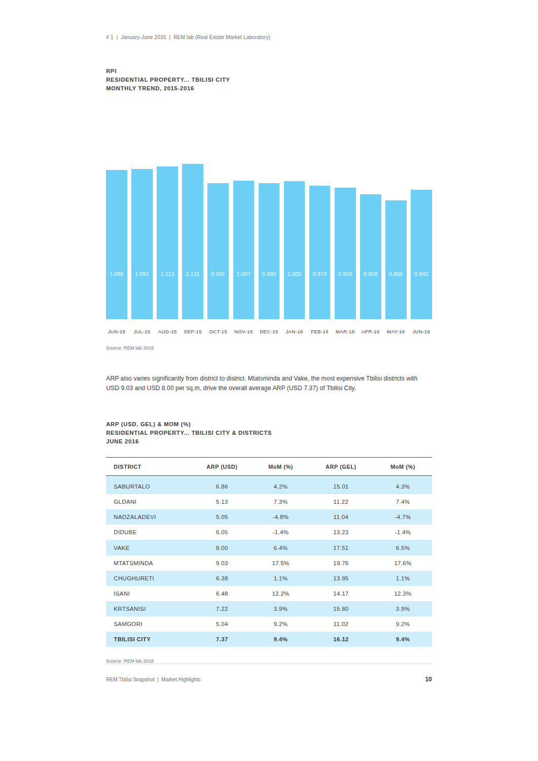# 1 | January-June 2016 | REM lab (Real Estate Market Laboratory)
RPI
Residential Property... Tbilisi City
Monthly Trend, 2015-2016
1.085
1.091
1.113
1.131
0.991
1.007
0.990
1.005
0.973
0.956
0.908
0.865
0.942
JUN-15
JUL-15
AUG-15
SEP-15
OCT-15
NOV-15
DEC-15
JAN-16
FEB-16
MAR-16
APR-16
MAY-16
JUN-16
Source: REM lab 2016
ARP also varies significantly from district to district. Mtatsminda and Vake, the most expensive Tbilisi districts with USD 9.03 and USD 8.00 per sq.m, drive the overall average ARP (USD 7.37) of Tbilisi City.
ARP (USD, GEL) & MoM (%)
Residential Property... Tbilisi City & Districts
June 2016
| DISTRICT | ARP (USD) | MoM (%) | ARP (GEL) | MoM (%) |
| --- | --- | --- | --- | --- |
| SABURTALO | 6.86 | 4.2% | 15.01 | 4.3% |
| GLDANI | 5.13 | 7.3% | 11.22 | 7.4% |
| NADZALADEVI | 5.05 | -4.8% | 11.04 | -4.7% |
| DIDUBE | 6.05 | -1.4% | 13.23 | -1.4% |
| VAKE | 8.00 | 6.4% | 17.51 | 6.5% |
| MTATSMINDA | 9.03 | 17.5% | 19.76 | 17.6% |
| CHUGHURETI | 6.38 | 1.1% | 13.95 | 1.1% |
| ISANI | 6.48 | 12.2% | 14.17 | 12.3% |
| KRTSANISI | 7.22 | 3.9% | 15.80 | 3.9% |
| SAMGORI | 5.04 | 9.2% | 11.02 | 9.2% |
| TBILISI CITY | 7.37 | 9.4% | 16.12 | 9.4% |
Source: REM lab 2016
REM Tbilisi Snapshot | Market Highlights
10